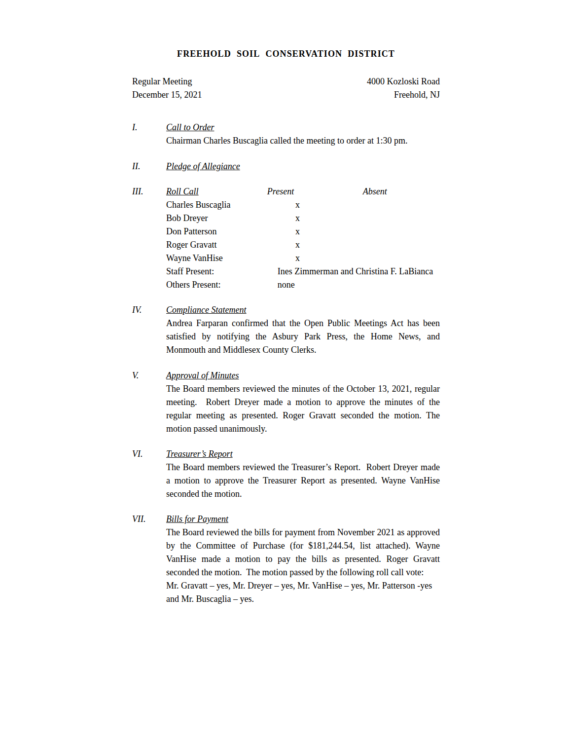FREEHOLD SOIL CONSERVATION DISTRICT
| Regular Meeting | 4000 Kozloski Road |
| December 15, 2021 | Freehold, NJ |
I.
Call to Order
Chairman Charles Buscaglia called the meeting to order at 1:30 pm.
II.
Pledge of Allegiance
III.
Roll Call Present Absent
| Charles Buscaglia | x | |
| Bob Dreyer | x | |
| Don Patterson | x | |
| Roger Gravatt | x | |
| Wayne VanHise | x | |
Staff Present: Ines Zimmerman and Christina F. LaBianca
Others Present: none
IV.
Compliance Statement
Andrea Farparan confirmed that the Open Public Meetings Act has been satisfied by notifying the Asbury Park Press, the Home News, and Monmouth and Middlesex County Clerks.
V.
Approval of Minutes
The Board members reviewed the minutes of the October 13, 2021, regular meeting. Robert Dreyer made a motion to approve the minutes of the regular meeting as presented. Roger Gravatt seconded the motion. The motion passed unanimously.
VI.
Treasurer’s Report
The Board members reviewed the Treasurer’s Report. Robert Dreyer made a motion to approve the Treasurer Report as presented. Wayne VanHise seconded the motion.
VII.
Bills for Payment
The Board reviewed the bills for payment from November 2021 as approved by the Committee of Purchase (for $181,244.54, list attached). Wayne VanHise made a motion to pay the bills as presented. Roger Gravatt seconded the motion. The motion passed by the following roll call vote:
Mr. Gravatt – yes, Mr. Dreyer – yes, Mr. VanHise – yes, Mr. Patterson -yes and Mr. Buscaglia – yes.